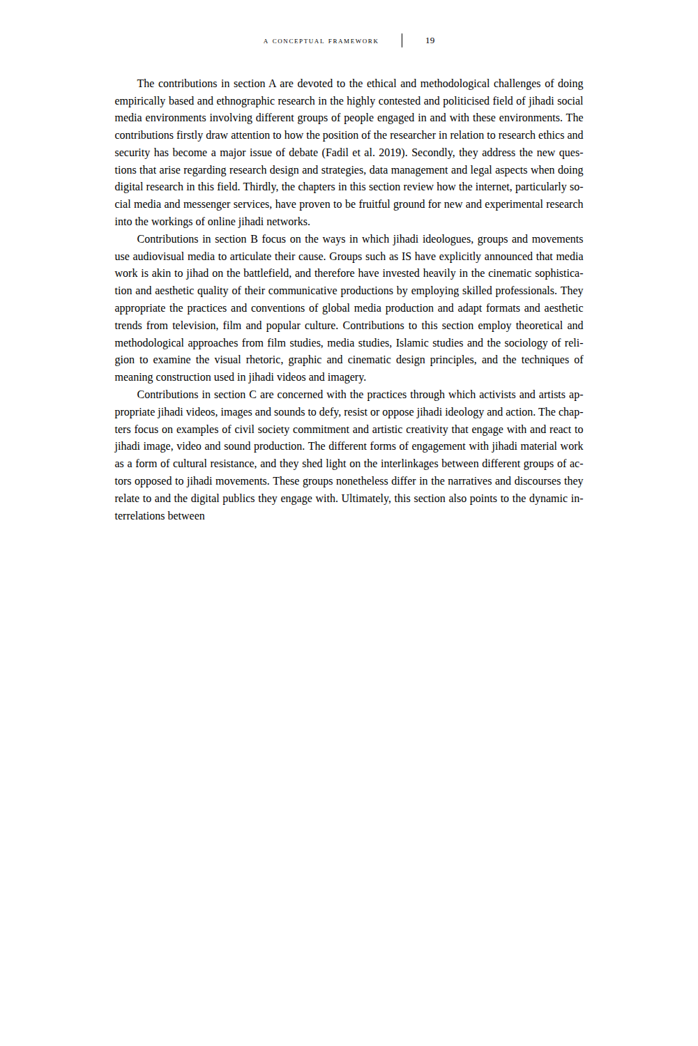a conceptual framework 19
The contributions in section A are devoted to the ethical and methodological challenges of doing empirically based and ethnographic research in the highly contested and politicised field of jihadi social media environments involving different groups of people engaged in and with these environments. The contributions firstly draw attention to how the position of the researcher in relation to research ethics and security has become a major issue of debate (Fadil et al. 2019). Secondly, they address the new questions that arise regarding research design and strategies, data management and legal aspects when doing digital research in this field. Thirdly, the chapters in this section review how the internet, particularly social media and messenger services, have proven to be fruitful ground for new and experimental research into the workings of online jihadi networks.
Contributions in section B focus on the ways in which jihadi ideologues, groups and movements use audiovisual media to articulate their cause. Groups such as IS have explicitly announced that media work is akin to jihad on the battlefield, and therefore have invested heavily in the cinematic sophistication and aesthetic quality of their communicative productions by employing skilled professionals. They appropriate the practices and conventions of global media production and adapt formats and aesthetic trends from television, film and popular culture. Contributions to this section employ theoretical and methodological approaches from film studies, media studies, Islamic studies and the sociology of religion to examine the visual rhetoric, graphic and cinematic design principles, and the techniques of meaning construction used in jihadi videos and imagery.
Contributions in section C are concerned with the practices through which activists and artists appropriate jihadi videos, images and sounds to defy, resist or oppose jihadi ideology and action. The chapters focus on examples of civil society commitment and artistic creativity that engage with and react to jihadi image, video and sound production. The different forms of engagement with jihadi material work as a form of cultural resistance, and they shed light on the interlinkages between different groups of actors opposed to jihadi movements. These groups nonetheless differ in the narratives and discourses they relate to and the digital publics they engage with. Ultimately, this section also points to the dynamic interrelations between